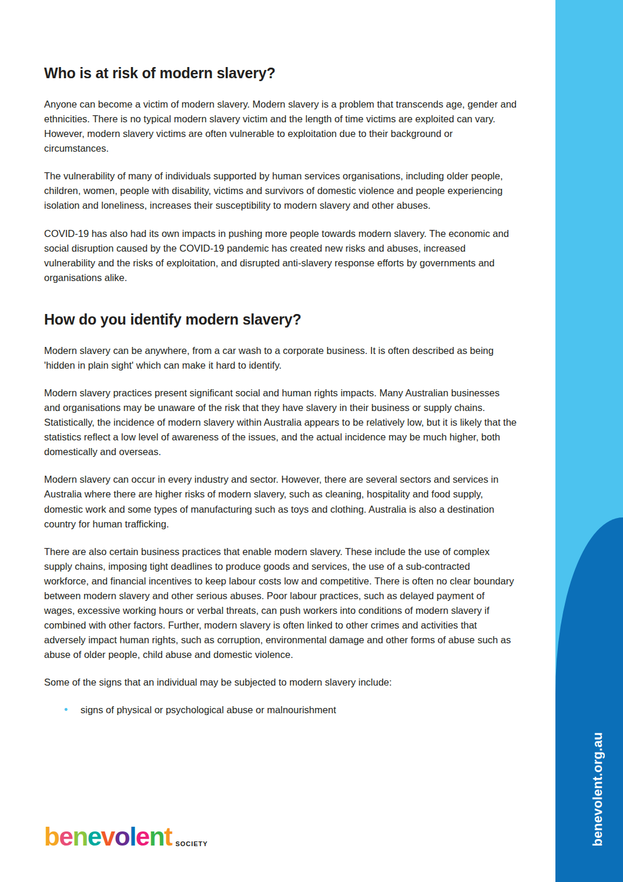benevolent.org.au
Who is at risk of modern slavery?
Anyone can become a victim of modern slavery. Modern slavery is a problem that transcends age, gender and ethnicities. There is no typical modern slavery victim and the length of time victims are exploited can vary. However, modern slavery victims are often vulnerable to exploitation due to their background or circumstances.
The vulnerability of many of individuals supported by human services organisations, including older people, children, women, people with disability, victims and survivors of domestic violence and people experiencing isolation and loneliness, increases their susceptibility to modern slavery and other abuses.
COVID-19 has also had its own impacts in pushing more people towards modern slavery. The economic and social disruption caused by the COVID-19 pandemic has created new risks and abuses, increased vulnerability and the risks of exploitation, and disrupted anti-slavery response efforts by governments and organisations alike.
How do you identify modern slavery?
Modern slavery can be anywhere, from a car wash to a corporate business. It is often described as being 'hidden in plain sight' which can make it hard to identify.
Modern slavery practices present significant social and human rights impacts. Many Australian businesses and organisations may be unaware of the risk that they have slavery in their business or supply chains. Statistically, the incidence of modern slavery within Australia appears to be relatively low, but it is likely that the statistics reflect a low level of awareness of the issues, and the actual incidence may be much higher, both domestically and overseas.
Modern slavery can occur in every industry and sector. However, there are several sectors and services in Australia where there are higher risks of modern slavery, such as cleaning, hospitality and food supply, domestic work and some types of manufacturing such as toys and clothing. Australia is also a destination country for human trafficking.
There are also certain business practices that enable modern slavery. These include the use of complex supply chains, imposing tight deadlines to produce goods and services, the use of a sub-contracted workforce, and financial incentives to keep labour costs low and competitive. There is often no clear boundary between modern slavery and other serious abuses. Poor labour practices, such as delayed payment of wages, excessive working hours or verbal threats, can push workers into conditions of modern slavery if combined with other factors. Further, modern slavery is often linked to other crimes and activities that adversely impact human rights, such as corruption, environmental damage and other forms of abuse such as abuse of older people, child abuse and domestic violence.
Some of the signs that an individual may be subjected to modern slavery include:
signs of physical or psychological abuse or malnourishment
benevolent SOCIETY